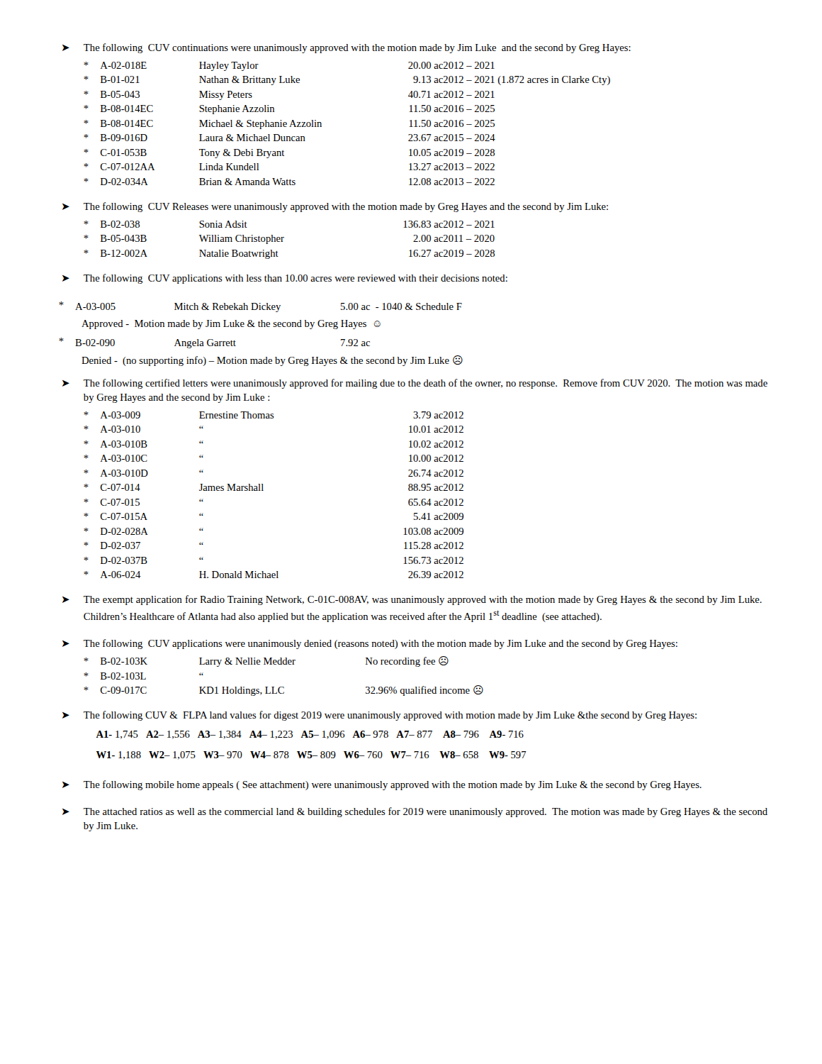➤
The following CUV continuations were unanimously approved with the motion made by Jim Luke and the second by Greg Hayes:
| * | A-02-018E | Hayley Taylor | 20.00 ac | 2012 – 2021 |
| * | B-01-021 | Nathan & Brittany Luke | 9.13 ac | 2012 – 2021 (1.872 acres in Clarke Cty) |
| * | B-05-043 | Missy Peters | 40.71 ac | 2012 – 2021 |
| * | B-08-014EC | Stephanie Azzolin | 11.50 ac | 2016 – 2025 |
| * | B-08-014EC | Michael & Stephanie Azzolin | 11.50 ac | 2016 – 2025 |
| * | B-09-016D | Laura & Michael Duncan | 23.67 ac | 2015 – 2024 |
| * | C-01-053B | Tony & Debi Bryant | 10.05 ac | 2019 – 2028 |
| * | C-07-012AA | Linda Kundell | 13.27 ac | 2013 – 2022 |
| * | D-02-034A | Brian & Amanda Watts | 12.08 ac | 2013 – 2022 |
➤
The following CUV Releases were unanimously approved with the motion made by Greg Hayes and the second by Jim Luke:
| * | B-02-038 | Sonia Adsit | 136.83 ac | 2012 – 2021 |
| * | B-05-043B | William Christopher | 2.00 ac | 2011 – 2020 |
| * | B-12-002A | Natalie Boatwright | 16.27 ac | 2019 – 2028 |
➤
The following CUV applications with less than 10.00 acres were reviewed with their decisions noted:
*
| A-03-005 | Mitch & Rebekah Dickey | 5.00 ac - 1040 & Schedule F |
Approved - Motion made by Jim Luke & the second by Greg Hayes ☺
*
| B-02-090 | Angela Garrett | 7.92 ac |
Denied - (no supporting info) – Motion made by Greg Hayes & the second by Jim Luke ☹
➤
The following certified letters were unanimously approved for mailing due to the death of the owner, no response. Remove from CUV 2020. The motion was made by Greg Hayes and the second by Jim Luke :
| * | A-03-009 | Ernestine Thomas | 3.79 ac | 2012 |
| * | A-03-010 | “ | 10.01 ac | 2012 |
| * | A-03-010B | “ | 10.02 ac | 2012 |
| * | A-03-010C | “ | 10.00 ac | 2012 |
| * | A-03-010D | “ | 26.74 ac | 2012 |
| * | C-07-014 | James Marshall | 88.95 ac | 2012 |
| * | C-07-015 | “ | 65.64 ac | 2012 |
| * | C-07-015A | “ | 5.41 ac | 2009 |
| * | D-02-028A | “ | 103.08 ac | 2009 |
| * | D-02-037 | “ | 115.28 ac | 2012 |
| * | D-02-037B | “ | 156.73 ac | 2012 |
| * | A-06-024 | H. Donald Michael | 26.39 ac | 2012 |
➤
The exempt application for Radio Training Network, C-01C-008AV, was unanimously approved with the motion made by Greg Hayes & the second by Jim Luke. Children’s Healthcare of Atlanta had also applied but the application was received after the April 1st deadline (see attached).
➤
The following CUV applications were unanimously denied (reasons noted) with the motion made by Jim Luke and the second by Greg Hayes:
| * | B-02-103K | Larry & Nellie Medder | No recording fee ☹ |
| * | B-02-103L | “ | |
| * | C-09-017C | KD1 Holdings, LLC | 32.96% qualified income ☹ |
➤
The following CUV & FLPA land values for digest 2019 were unanimously approved with motion made by Jim Luke &the second by Greg Hayes:
A1- 1,745 A2– 1,556 A3– 1,384 A4– 1,223 A5– 1,096 A6– 978 A7– 877 A8– 796 A9- 716
W1- 1,188 W2– 1,075 W3– 970 W4– 878 W5– 809 W6– 760 W7– 716 W8– 658 W9- 597
➤
The following mobile home appeals ( See attachment) were unanimously approved with the motion made by Jim Luke & the second by Greg Hayes.
➤
The attached ratios as well as the commercial land & building schedules for 2019 were unanimously approved. The motion was made by Greg Hayes & the second by Jim Luke.